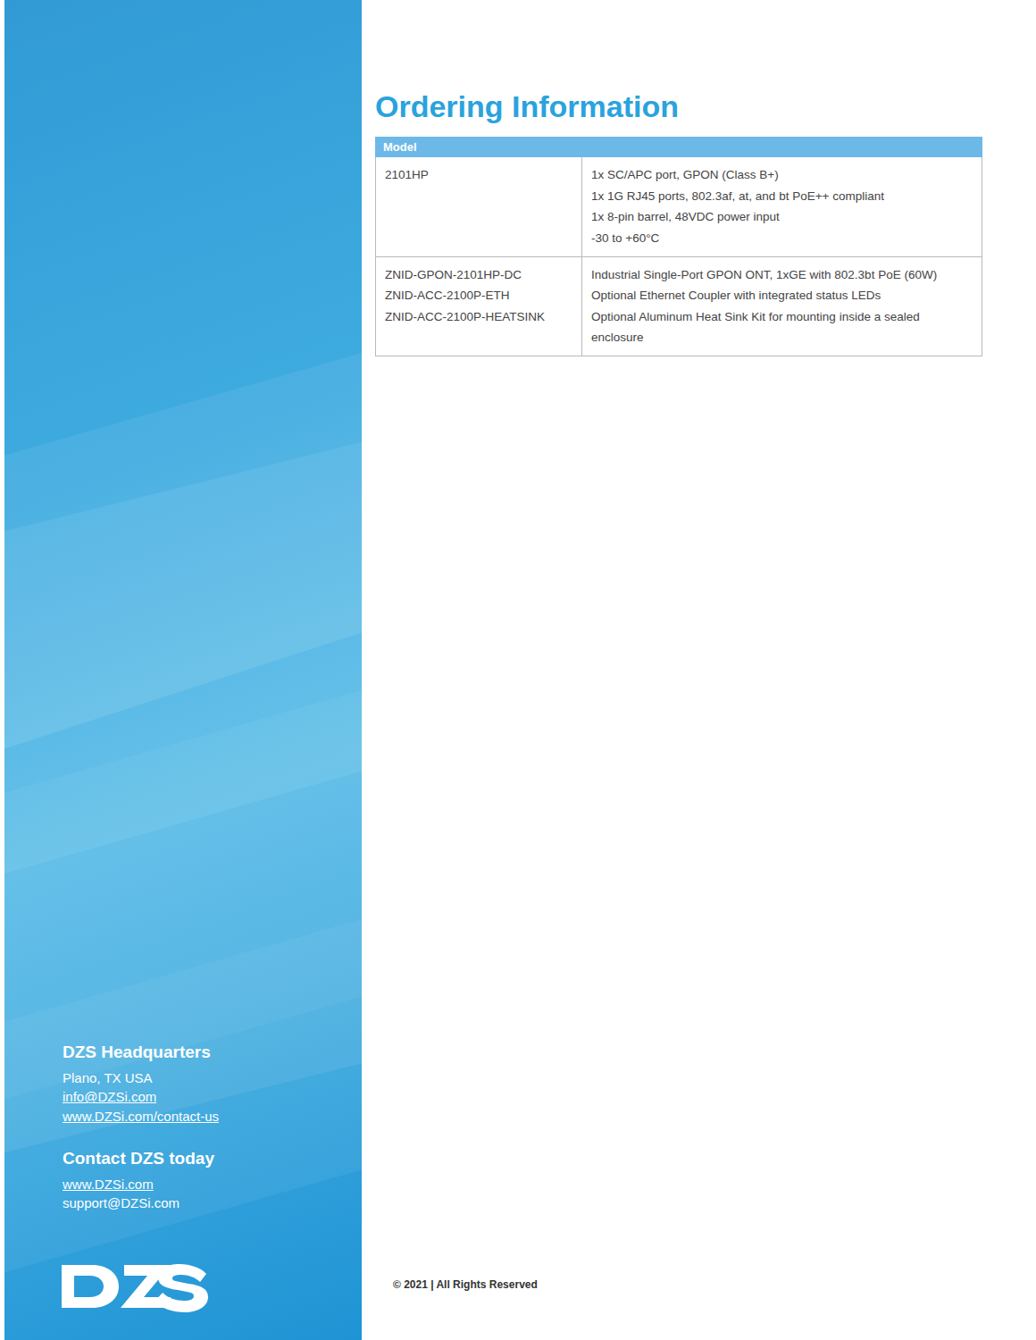DZS Headquarters
Plano, TX USA
info@DZSi.com
www.DZSi.com/contact-us
Contact DZS today
www.DZSi.com
support@DZSi.com
Ordering Information
| Model |
| --- |
| 2101HP | 1x SC/APC port, GPON (Class B+) 1x 1G RJ45 ports, 802.3af, at, and bt PoE++ compliant 1x 8-pin barrel, 48VDC power input -30 to +60°C |
| ZNID-GPON-2101HP-DC ZNID-ACC-2100P-ETH ZNID-ACC-2100P-HEATSINK | Industrial Single-Port GPON ONT, 1xGE with 802.3bt PoE (60W) Optional Ethernet Coupler with integrated status LEDs Optional Aluminum Heat Sink Kit for mounting inside a sealed enclosure |
© 2021 | All Rights Reserved